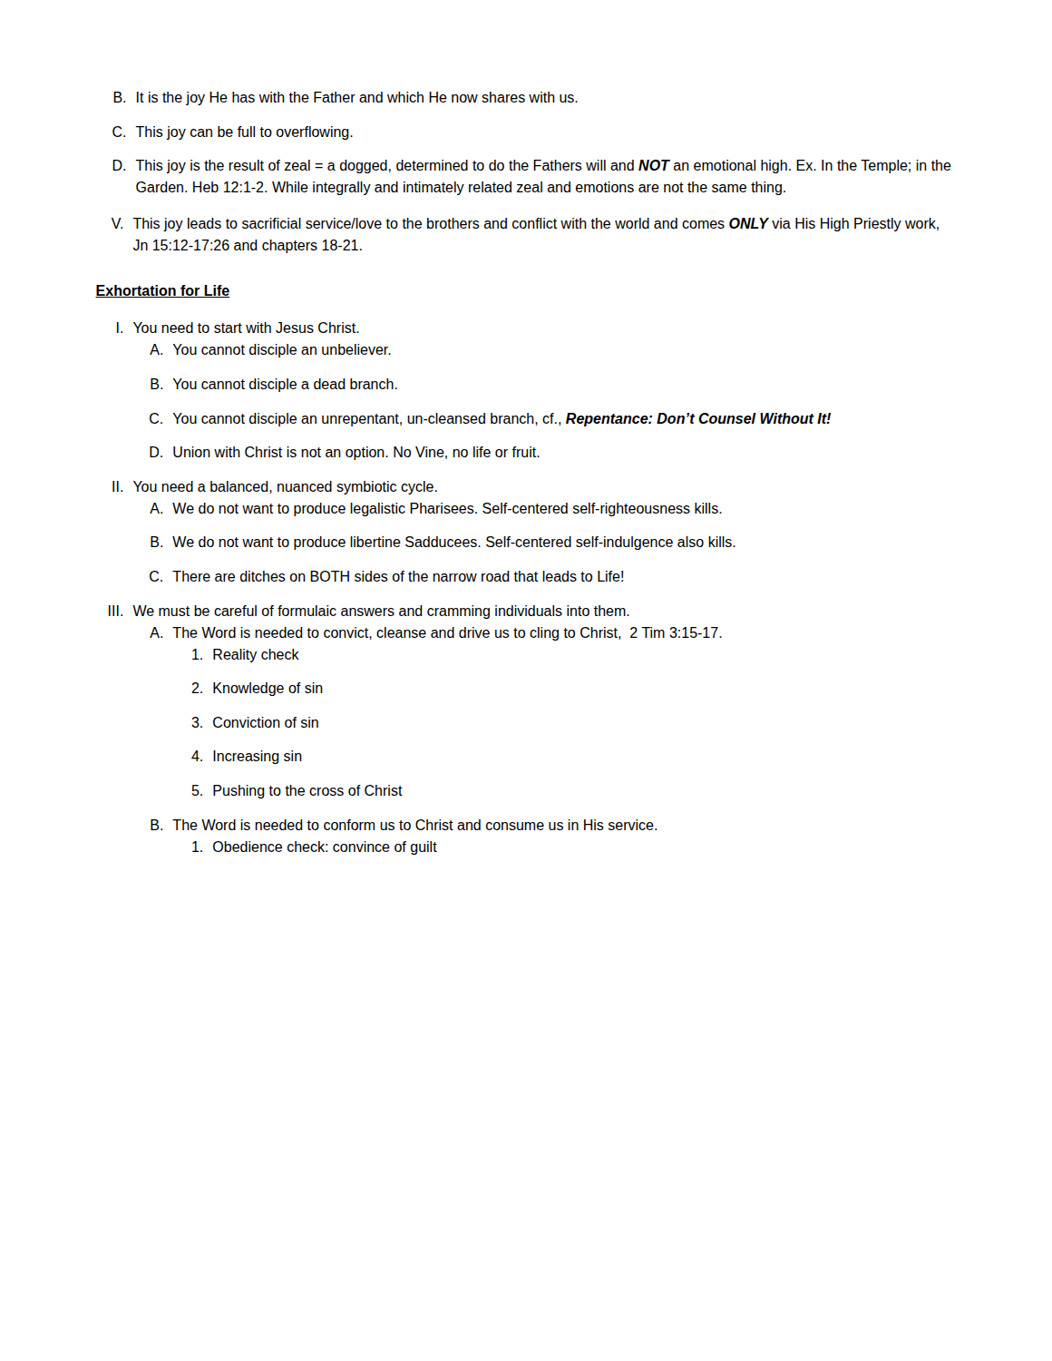It is the joy He has with the Father and which He now shares with us.
This joy can be full to overflowing.
This joy is the result of zeal = a dogged, determined to do the Fathers will and NOT an emotional high. Ex. In the Temple; in the Garden. Heb 12:1-2. While integrally and intimately related zeal and emotions are not the same thing.
This joy leads to sacrificial service/love to the brothers and conflict with the world and comes ONLY via His High Priestly work, Jn 15:12-17:26 and chapters 18-21.
Exhortation for Life
You need to start with Jesus Christ.
You cannot disciple an unbeliever.
You cannot disciple a dead branch.
You cannot disciple an unrepentant, un-cleansed branch, cf., Repentance: Don’t Counsel Without It!
Union with Christ is not an option. No Vine, no life or fruit.
You need a balanced, nuanced symbiotic cycle.
We do not want to produce legalistic Pharisees. Self-centered self-righteousness kills.
We do not want to produce libertine Sadducees. Self-centered self-indulgence also kills.
There are ditches on BOTH sides of the narrow road that leads to Life!
We must be careful of formulaic answers and cramming individuals into them.
The Word is needed to convict, cleanse and drive us to cling to Christ, 2 Tim 3:15-17.
Reality check
Knowledge of sin
Conviction of sin
Increasing sin
Pushing to the cross of Christ
The Word is needed to conform us to Christ and consume us in His service.
Obedience check: convince of guilt